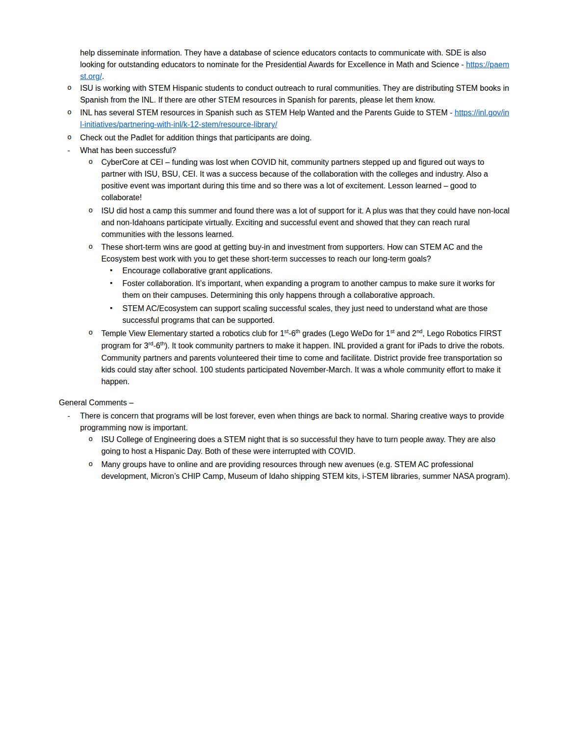help disseminate information. They have a database of science educators contacts to communicate with. SDE is also looking for outstanding educators to nominate for the Presidential Awards for Excellence in Math and Science - https://paemst.org/.
ISU is working with STEM Hispanic students to conduct outreach to rural communities. They are distributing STEM books in Spanish from the INL. If there are other STEM resources in Spanish for parents, please let them know.
INL has several STEM resources in Spanish such as STEM Help Wanted and the Parents Guide to STEM - https://inl.gov/inl-initiatives/partnering-with-inl/k-12-stem/resource-library/
Check out the Padlet for addition things that participants are doing.
What has been successful?
CyberCore at CEI – funding was lost when COVID hit, community partners stepped up and figured out ways to partner with ISU, BSU, CEI. It was a success because of the collaboration with the colleges and industry. Also a positive event was important during this time and so there was a lot of excitement. Lesson learned – good to collaborate!
ISU did host a camp this summer and found there was a lot of support for it. A plus was that they could have non-local and non-Idahoans participate virtually. Exciting and successful event and showed that they can reach rural communities with the lessons learned.
These short-term wins are good at getting buy-in and investment from supporters. How can STEM AC and the Ecosystem best work with you to get these short-term successes to reach our long-term goals?
Encourage collaborative grant applications.
Foster collaboration. It’s important, when expanding a program to another campus to make sure it works for them on their campuses. Determining this only happens through a collaborative approach.
STEM AC/Ecosystem can support scaling successful scales, they just need to understand what are those successful programs that can be supported.
Temple View Elementary started a robotics club for 1st-6th grades (Lego WeDo for 1st and 2nd, Lego Robotics FIRST program for 3rd-6th). It took community partners to make it happen. INL provided a grant for iPads to drive the robots. Community partners and parents volunteered their time to come and facilitate. District provide free transportation so kids could stay after school. 100 students participated November-March. It was a whole community effort to make it happen.
General Comments –
There is concern that programs will be lost forever, even when things are back to normal. Sharing creative ways to provide programming now is important.
ISU College of Engineering does a STEM night that is so successful they have to turn people away. They are also going to host a Hispanic Day. Both of these were interrupted with COVID.
Many groups have to online and are providing resources through new avenues (e.g. STEM AC professional development, Micron’s CHIP Camp, Museum of Idaho shipping STEM kits, i-STEM libraries, summer NASA program).